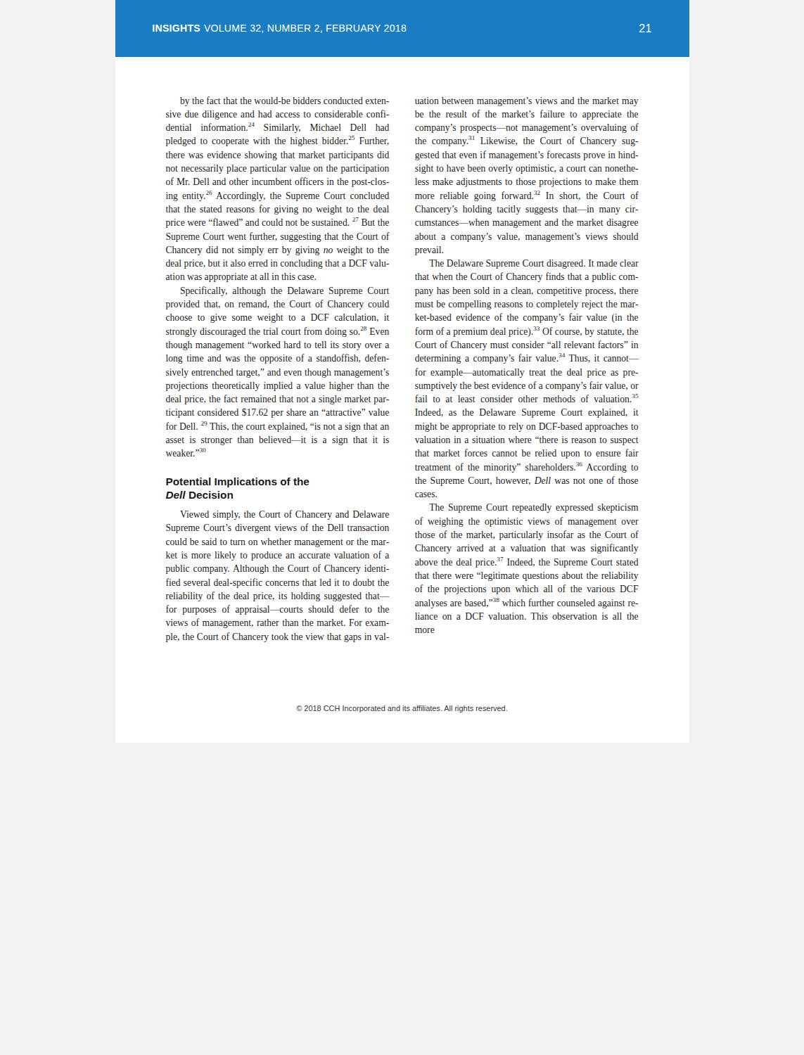INSIGHTS VOLUME 32, NUMBER 2, FEBRUARY 2018
21
by the fact that the would-be bidders conducted extensive due diligence and had access to considerable confidential information.24 Similarly, Michael Dell had pledged to cooperate with the highest bidder.25 Further, there was evidence showing that market participants did not necessarily place particular value on the participation of Mr. Dell and other incumbent officers in the post-closing entity.26 Accordingly, the Supreme Court concluded that the stated reasons for giving no weight to the deal price were “flawed” and could not be sustained. 27 But the Supreme Court went further, suggesting that the Court of Chancery did not simply err by giving no weight to the deal price, but it also erred in concluding that a DCF valuation was appropriate at all in this case.
Specifically, although the Delaware Supreme Court provided that, on remand, the Court of Chancery could choose to give some weight to a DCF calculation, it strongly discouraged the trial court from doing so.28 Even though management “worked hard to tell its story over a long time and was the opposite of a standoffish, defensively entrenched target,” and even though management’s projections theoretically implied a value higher than the deal price, the fact remained that not a single market participant considered $17.62 per share an “attractive” value for Dell. 29 This, the court explained, “is not a sign that an asset is stronger than believed—it is a sign that it is weaker.”30
Potential Implications of the
Dell Decision
Viewed simply, the Court of Chancery and Delaware Supreme Court’s divergent views of the Dell transaction could be said to turn on whether management or the market is more likely to produce an accurate valuation of a public company. Although the Court of Chancery identified several deal-specific concerns that led it to doubt the reliability of the deal price, its holding suggested that—for purposes of appraisal—courts should defer to the views of management, rather than the market. For example, the Court of Chancery took the view that gaps in valuation between management’s views and the market may be the result of the market’s failure to appreciate the company’s prospects—not management’s overvaluing of the company.31 Likewise, the Court of Chancery suggested that even if management’s forecasts prove in hindsight to have been overly optimistic, a court can nonetheless make adjustments to those projections to make them more reliable going forward.32 In short, the Court of Chancery’s holding tacitly suggests that—in many circumstances—when management and the market disagree about a company’s value, management’s views should prevail.
The Delaware Supreme Court disagreed. It made clear that when the Court of Chancery finds that a public company has been sold in a clean, competitive process, there must be compelling reasons to completely reject the market-based evidence of the company’s fair value (in the form of a premium deal price).33 Of course, by statute, the Court of Chancery must consider “all relevant factors” in determining a company’s fair value.34 Thus, it cannot—for example—automatically treat the deal price as presumptively the best evidence of a company’s fair value, or fail to at least consider other methods of valuation.35 Indeed, as the Delaware Supreme Court explained, it might be appropriate to rely on DCF-based approaches to valuation in a situation where “there is reason to suspect that market forces cannot be relied upon to ensure fair treatment of the minority” shareholders.36 According to the Supreme Court, however, Dell was not one of those cases.
The Supreme Court repeatedly expressed skepticism of weighing the optimistic views of management over those of the market, particularly insofar as the Court of Chancery arrived at a valuation that was significantly above the deal price.37 Indeed, the Supreme Court stated that there were “legitimate questions about the reliability of the projections upon which all of the various DCF analyses are based,”38 which further counseled against reliance on a DCF valuation. This observation is all the more
© 2018 CCH Incorporated and its affiliates. All rights reserved.